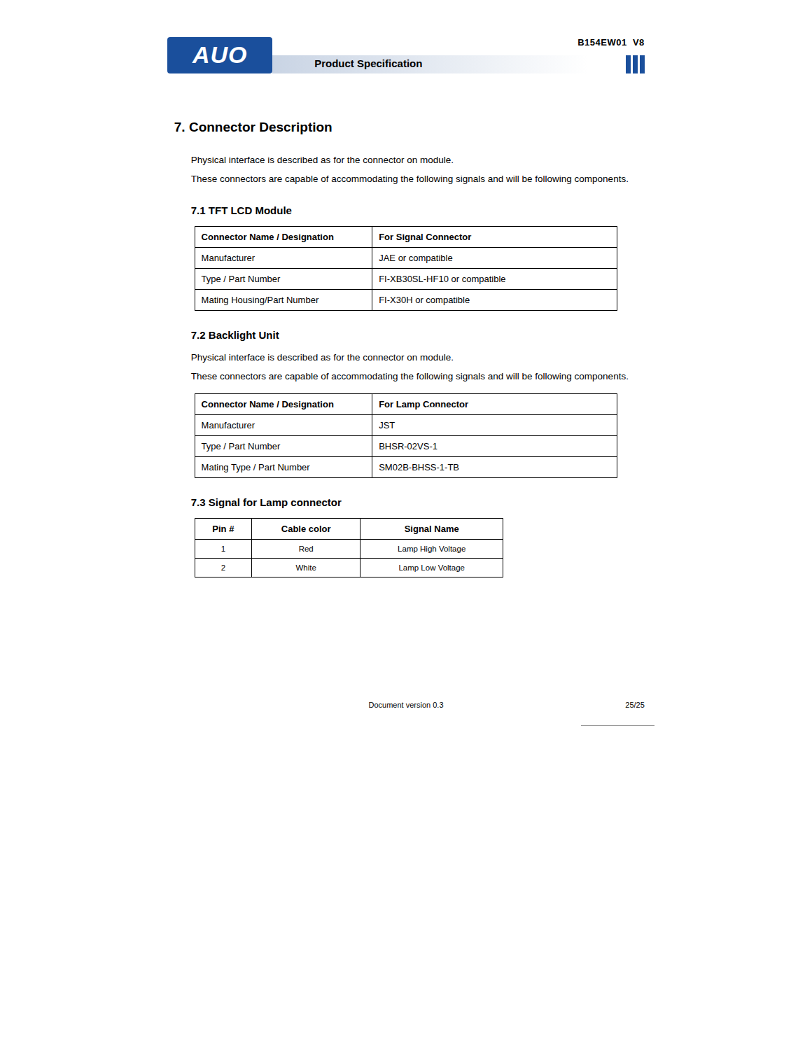AUO
B154EW01 V8
Product Specification
7. Connector Description
Physical interface is described as for the connector on module.
These connectors are capable of accommodating the following signals and will be following components.
7.1 TFT LCD Module
| Connector Name / Designation | For Signal Connector |
| --- | --- |
| Manufacturer | JAE or compatible |
| Type / Part Number | FI-XB30SL-HF10 or compatible |
| Mating Housing/Part Number | FI-X30H or compatible |
7.2 Backlight Unit
Physical interface is described as for the connector on module.
These connectors are capable of accommodating the following signals and will be following components.
| Connector Name / Designation | For Lamp Connector |
| --- | --- |
| Manufacturer | JST |
| Type / Part Number | BHSR-02VS-1 |
| Mating Type / Part Number | SM02B-BHSS-1-TB |
7.3 Signal for Lamp connector
| Pin # | Cable color | Signal Name |
| --- | --- | --- |
| 1 | Red | Lamp High Voltage |
| 2 | White | Lamp Low Voltage |
Document version 0.3
25/25